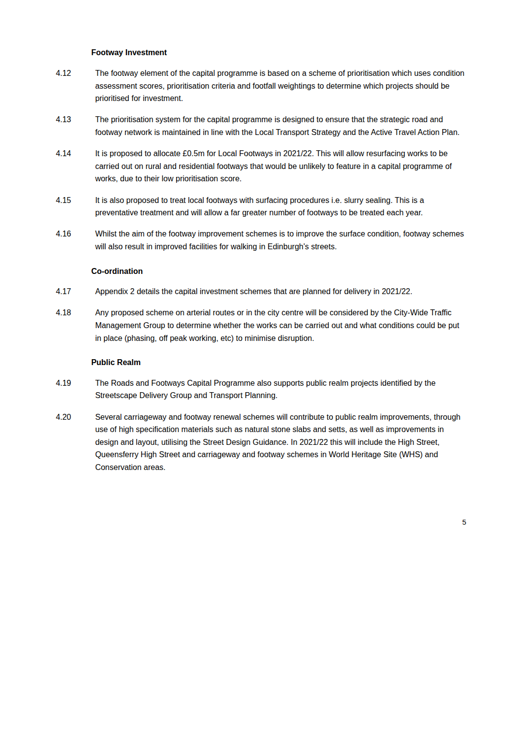Footway Investment
4.12
The footway element of the capital programme is based on a scheme of prioritisation which uses condition assessment scores, prioritisation criteria and footfall weightings to determine which projects should be prioritised for investment.
4.13
The prioritisation system for the capital programme is designed to ensure that the strategic road and footway network is maintained in line with the Local Transport Strategy and the Active Travel Action Plan.
4.14
It is proposed to allocate £0.5m for Local Footways in 2021/22. This will allow resurfacing works to be carried out on rural and residential footways that would be unlikely to feature in a capital programme of works, due to their low prioritisation score.
4.15
It is also proposed to treat local footways with surfacing procedures i.e. slurry sealing. This is a preventative treatment and will allow a far greater number of footways to be treated each year.
4.16
Whilst the aim of the footway improvement schemes is to improve the surface condition, footway schemes will also result in improved facilities for walking in Edinburgh's streets.
Co-ordination
4.17
Appendix 2 details the capital investment schemes that are planned for delivery in 2021/22.
4.18
Any proposed scheme on arterial routes or in the city centre will be considered by the City-Wide Traffic Management Group to determine whether the works can be carried out and what conditions could be put in place (phasing, off peak working, etc) to minimise disruption.
Public Realm
4.19
The Roads and Footways Capital Programme also supports public realm projects identified by the Streetscape Delivery Group and Transport Planning.
4.20
Several carriageway and footway renewal schemes will contribute to public realm improvements, through use of high specification materials such as natural stone slabs and setts, as well as improvements in design and layout, utilising the Street Design Guidance. In 2021/22 this will include the High Street, Queensferry High Street and carriageway and footway schemes in World Heritage Site (WHS) and Conservation areas.
5